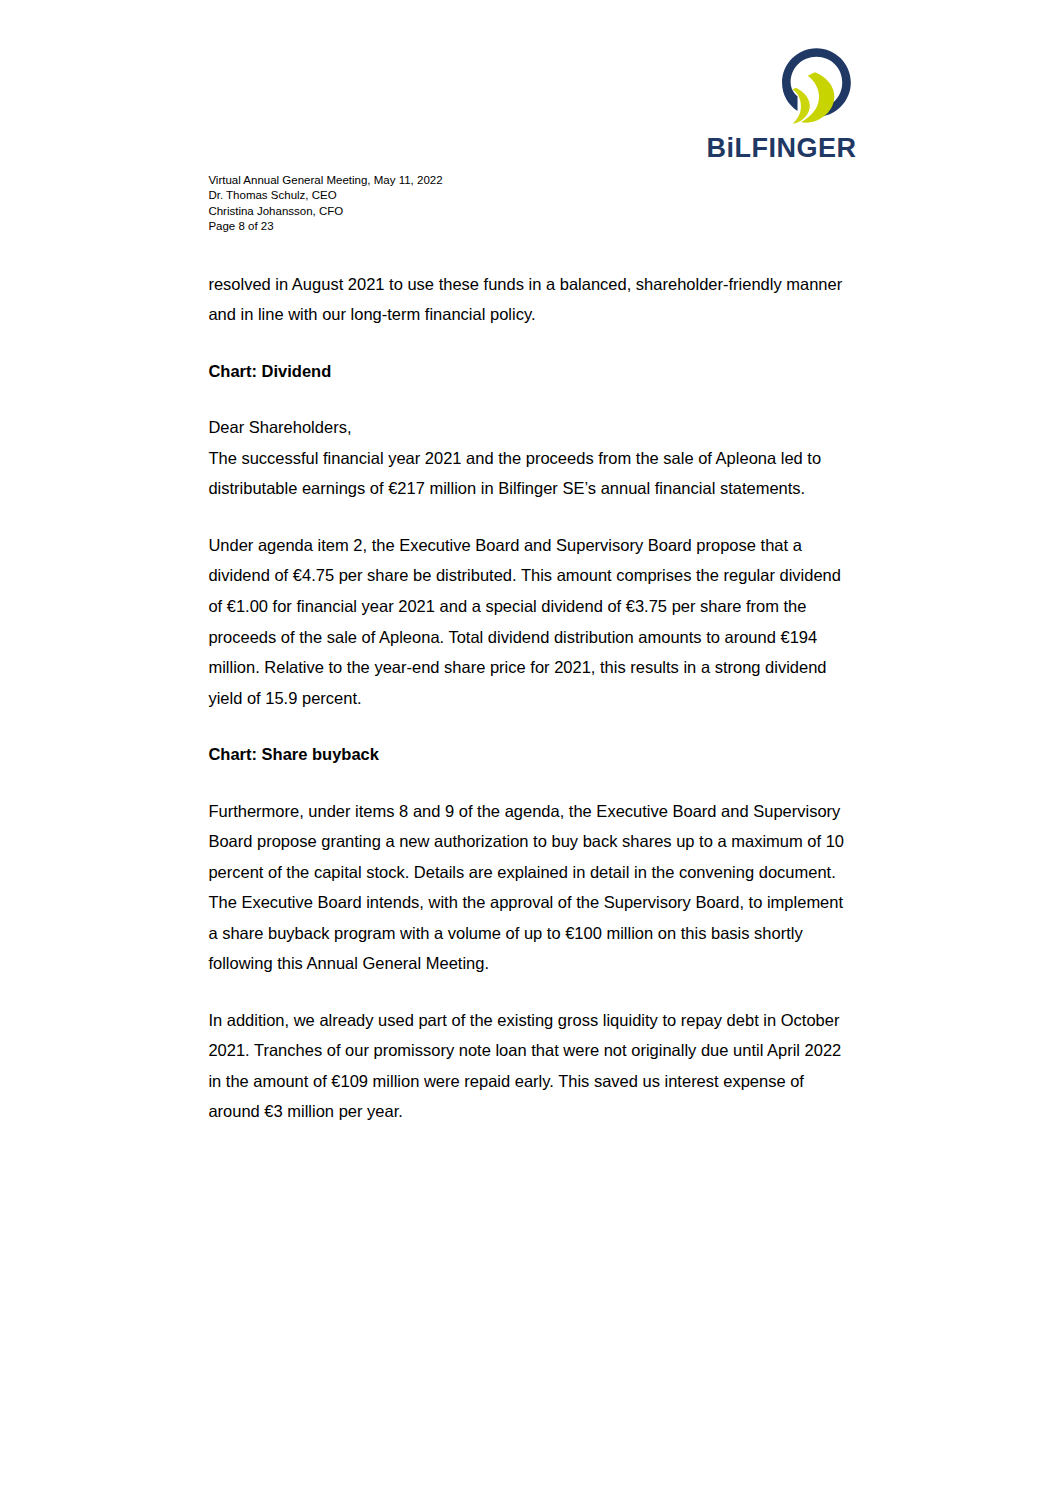Bi LFINGER
Virtual Annual General Meeting, May 11, 2022
Dr. Thomas Schulz, CEO
Christina Johansson, CFO
Page 8 of 23
resolved in August 2021 to use these funds in a balanced, shareholder-friendly manner and in line with our long-term financial policy.
Chart: Dividend
Dear Shareholders,
The successful financial year 2021 and the proceeds from the sale of Apleona led to distributable earnings of €217 million in Bilfinger SE’s annual financial statements.
Under agenda item 2, the Executive Board and Supervisory Board propose that a dividend of €4.75 per share be distributed. This amount comprises the regular dividend of €1.00 for financial year 2021 and a special dividend of €3.75 per share from the proceeds of the sale of Apleona. Total dividend distribution amounts to around €194 million. Relative to the year-end share price for 2021, this results in a strong dividend yield of 15.9 percent.
Chart: Share buyback
Furthermore, under items 8 and 9 of the agenda, the Executive Board and Supervisory Board propose granting a new authorization to buy back shares up to a maximum of 10 percent of the capital stock. Details are explained in detail in the convening document. The Executive Board intends, with the approval of the Supervisory Board, to implement a share buyback program with a volume of up to €100 million on this basis shortly following this Annual General Meeting.
In addition, we already used part of the existing gross liquidity to repay debt in October 2021. Tranches of our promissory note loan that were not originally due until April 2022 in the amount of €109 million were repaid early. This saved us interest expense of around €3 million per year.